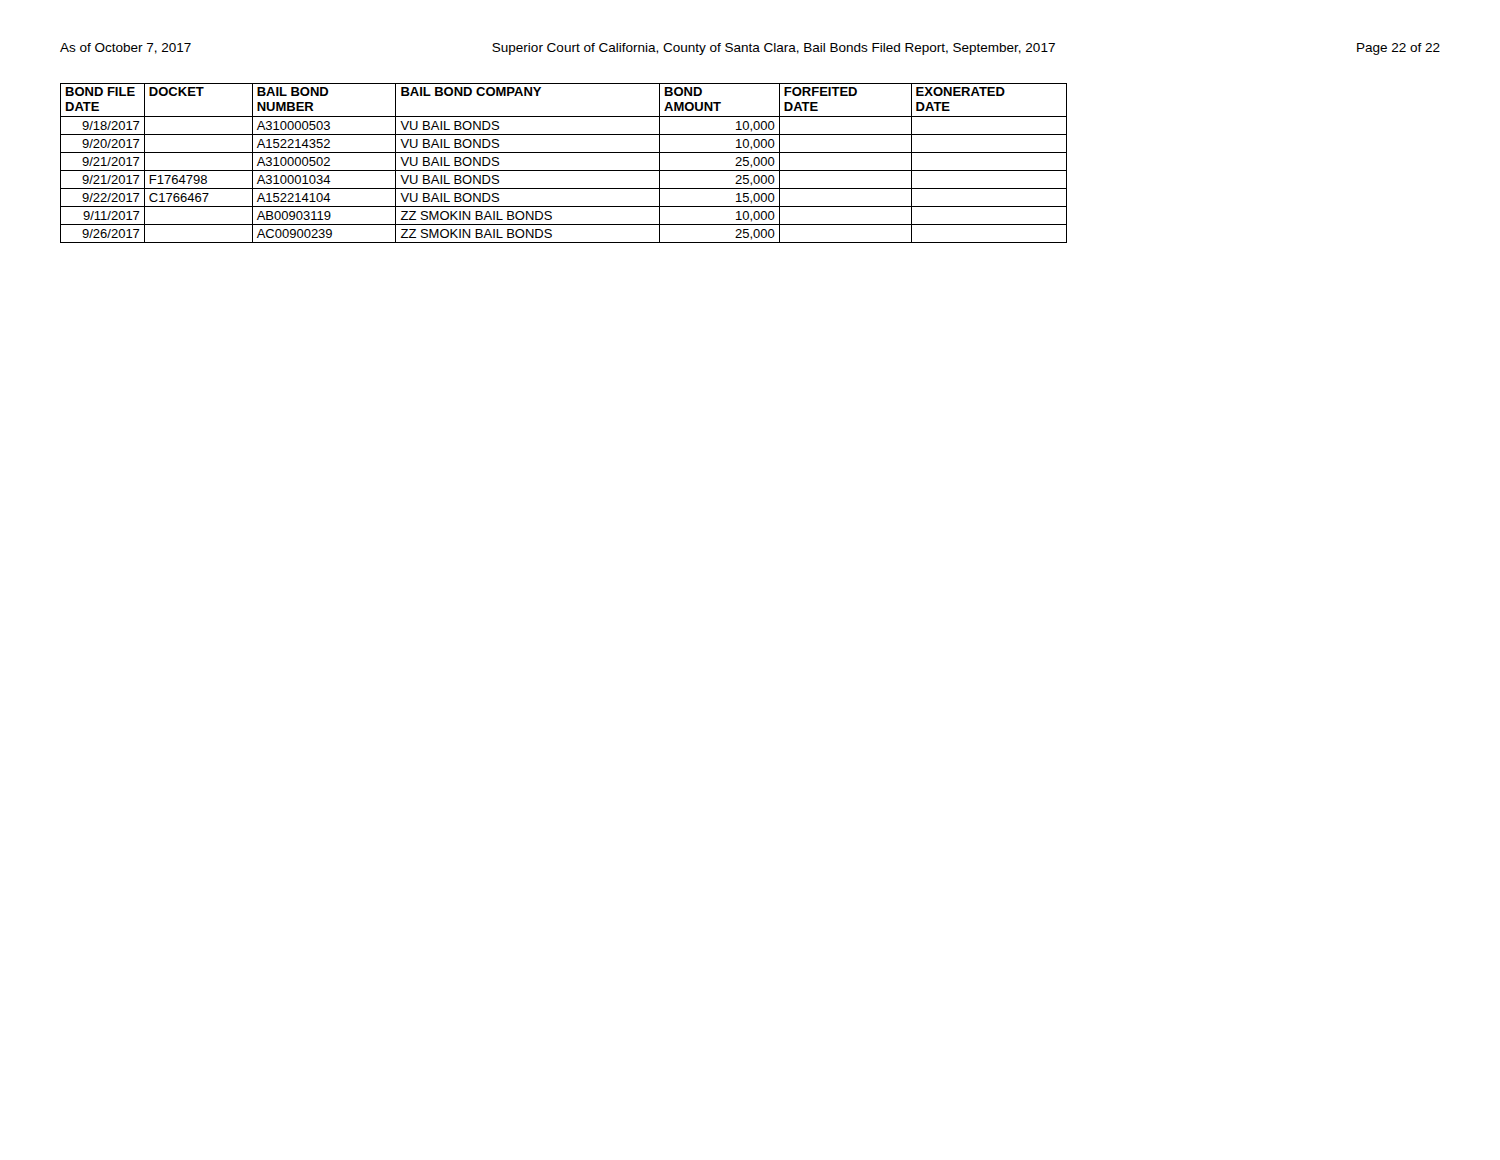As of October 7, 2017
Superior Court of California, County of Santa Clara, Bail Bonds Filed Report, September, 2017
Page 22 of 22
| BOND FILE DATE | DOCKET | BAIL BOND NUMBER | BAIL BOND COMPANY | BOND AMOUNT | FORFEITED DATE | EXONERATED DATE |
| --- | --- | --- | --- | --- | --- | --- |
| 9/18/2017 | | A310000503 | VU BAIL BONDS | 10,000 | | |
| 9/20/2017 | | A152214352 | VU BAIL BONDS | 10,000 | | |
| 9/21/2017 | | A310000502 | VU BAIL BONDS | 25,000 | | |
| 9/21/2017 | F1764798 | A310001034 | VU BAIL BONDS | 25,000 | | |
| 9/22/2017 | C1766467 | A152214104 | VU BAIL BONDS | 15,000 | | |
| 9/11/2017 | | AB00903119 | ZZ SMOKIN BAIL BONDS | 10,000 | | |
| 9/26/2017 | | AC00900239 | ZZ SMOKIN BAIL BONDS | 25,000 | | |